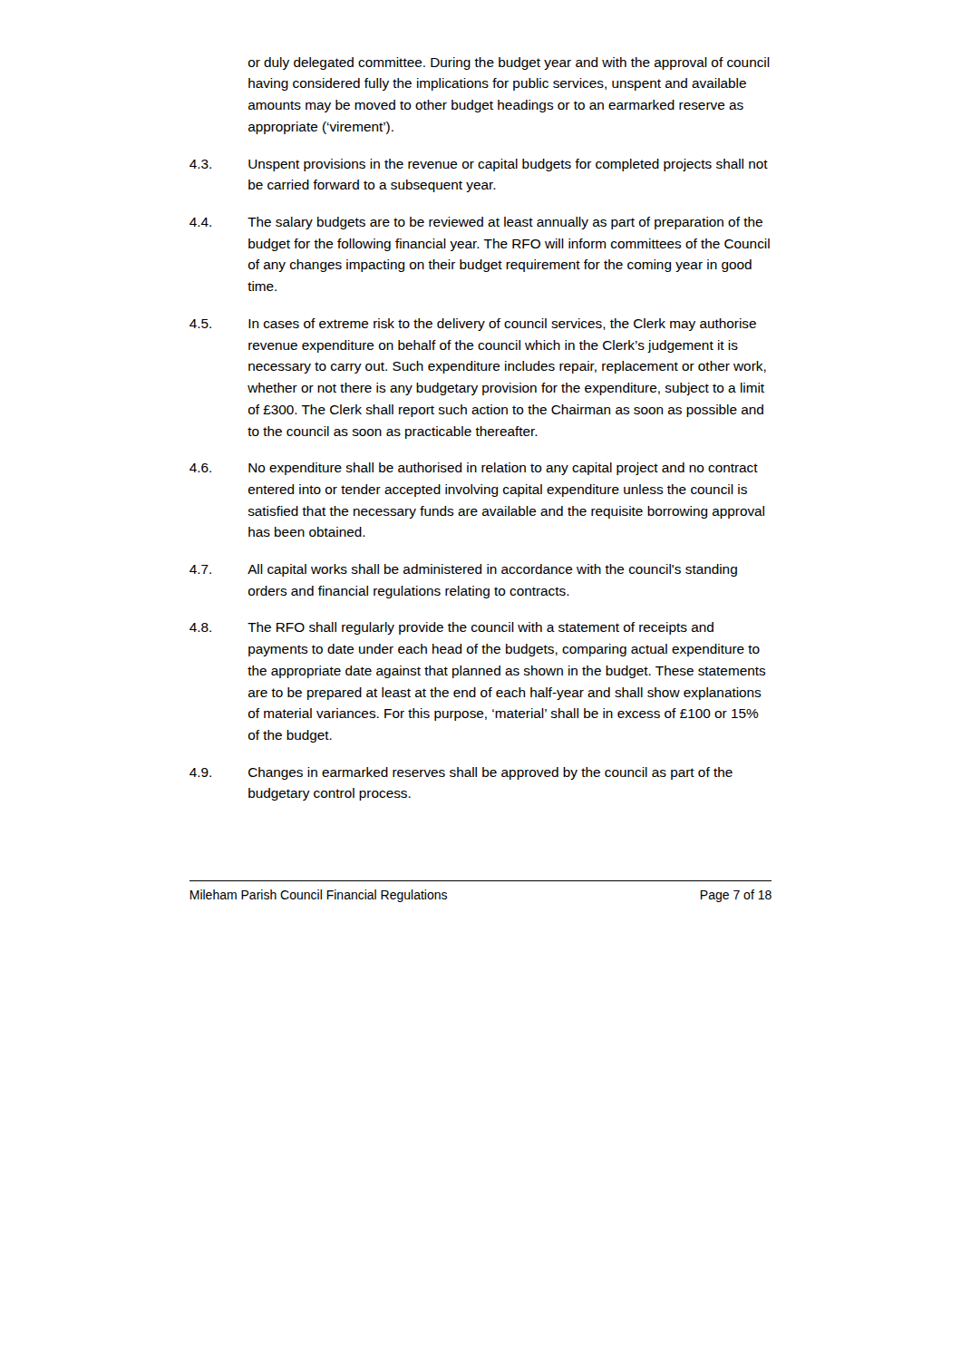or duly delegated committee. During the budget year and with the approval of council having considered fully the implications for public services, unspent and available amounts may be moved to other budget headings or to an earmarked reserve as appropriate (‘virement’).
4.3.
Unspent provisions in the revenue or capital budgets for completed projects shall not be carried forward to a subsequent year.
4.4.
The salary budgets are to be reviewed at least annually as part of preparation of the budget for the following financial year. The RFO will inform committees of the Council of any changes impacting on their budget requirement for the coming year in good time.
4.5.
In cases of extreme risk to the delivery of council services, the Clerk may authorise revenue expenditure on behalf of the council which in the Clerk’s judgement it is necessary to carry out. Such expenditure includes repair, replacement or other work, whether or not there is any budgetary provision for the expenditure, subject to a limit of £300. The Clerk shall report such action to the Chairman as soon as possible and to the council as soon as practicable thereafter.
4.6.
No expenditure shall be authorised in relation to any capital project and no contract entered into or tender accepted involving capital expenditure unless the council is satisfied that the necessary funds are available and the requisite borrowing approval has been obtained.
4.7.
All capital works shall be administered in accordance with the council's standing orders and financial regulations relating to contracts.
4.8.
The RFO shall regularly provide the council with a statement of receipts and payments to date under each head of the budgets, comparing actual expenditure to the appropriate date against that planned as shown in the budget. These statements are to be prepared at least at the end of each half-year and shall show explanations of material variances. For this purpose, ‘material’ shall be in excess of £100 or 15% of the budget.
4.9.
Changes in earmarked reserves shall be approved by the council as part of the budgetary control process.
Mileham Parish Council Financial Regulations Page 7 of 18